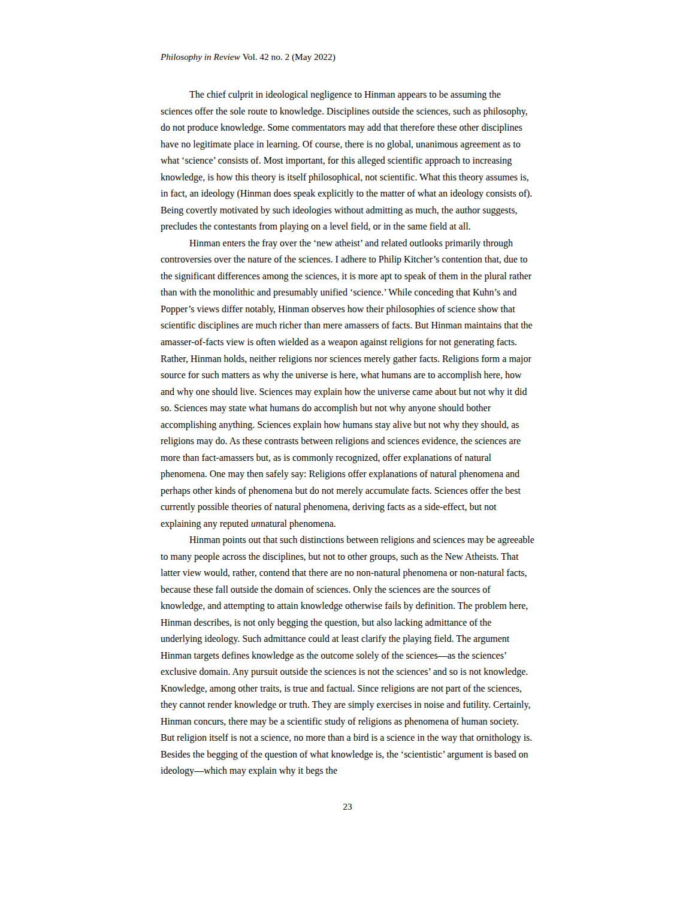Philosophy in Review Vol. 42 no. 2 (May 2022)
The chief culprit in ideological negligence to Hinman appears to be assuming the sciences offer the sole route to knowledge. Disciplines outside the sciences, such as philosophy, do not produce knowledge. Some commentators may add that therefore these other disciplines have no legitimate place in learning. Of course, there is no global, unanimous agreement as to what ‘science’ consists of. Most important, for this alleged scientific approach to increasing knowledge, is how this theory is itself philosophical, not scientific. What this theory assumes is, in fact, an ideology (Hinman does speak explicitly to the matter of what an ideology consists of). Being covertly motivated by such ideologies without admitting as much, the author suggests, precludes the contestants from playing on a level field, or in the same field at all.
Hinman enters the fray over the ‘new atheist’ and related outlooks primarily through controversies over the nature of the sciences. I adhere to Philip Kitcher’s contention that, due to the significant differences among the sciences, it is more apt to speak of them in the plural rather than with the monolithic and presumably unified ‘science.’ While conceding that Kuhn’s and Popper’s views differ notably, Hinman observes how their philosophies of science show that scientific disciplines are much richer than mere amassers of facts. But Hinman maintains that the amasser-of-facts view is often wielded as a weapon against religions for not generating facts. Rather, Hinman holds, neither religions nor sciences merely gather facts. Religions form a major source for such matters as why the universe is here, what humans are to accomplish here, how and why one should live. Sciences may explain how the universe came about but not why it did so. Sciences may state what humans do accomplish but not why anyone should bother accomplishing anything. Sciences explain how humans stay alive but not why they should, as religions may do. As these contrasts between religions and sciences evidence, the sciences are more than fact-amassers but, as is commonly recognized, offer explanations of natural phenomena. One may then safely say: Religions offer explanations of natural phenomena and perhaps other kinds of phenomena but do not merely accumulate facts. Sciences offer the best currently possible theories of natural phenomena, deriving facts as a side-effect, but not explaining any reputed unnatural phenomena.
Hinman points out that such distinctions between religions and sciences may be agreeable to many people across the disciplines, but not to other groups, such as the New Atheists. That latter view would, rather, contend that there are no non-natural phenomena or non-natural facts, because these fall outside the domain of sciences. Only the sciences are the sources of knowledge, and attempting to attain knowledge otherwise fails by definition. The problem here, Hinman describes, is not only begging the question, but also lacking admittance of the underlying ideology. Such admittance could at least clarify the playing field. The argument Hinman targets defines knowledge as the outcome solely of the sciences—as the sciences’ exclusive domain. Any pursuit outside the sciences is not the sciences’ and so is not knowledge. Knowledge, among other traits, is true and factual. Since religions are not part of the sciences, they cannot render knowledge or truth. They are simply exercises in noise and futility. Certainly, Hinman concurs, there may be a scientific study of religions as phenomena of human society. But religion itself is not a science, no more than a bird is a science in the way that ornithology is. Besides the begging of the question of what knowledge is, the ‘scientistic’ argument is based on ideology—which may explain why it begs the
23